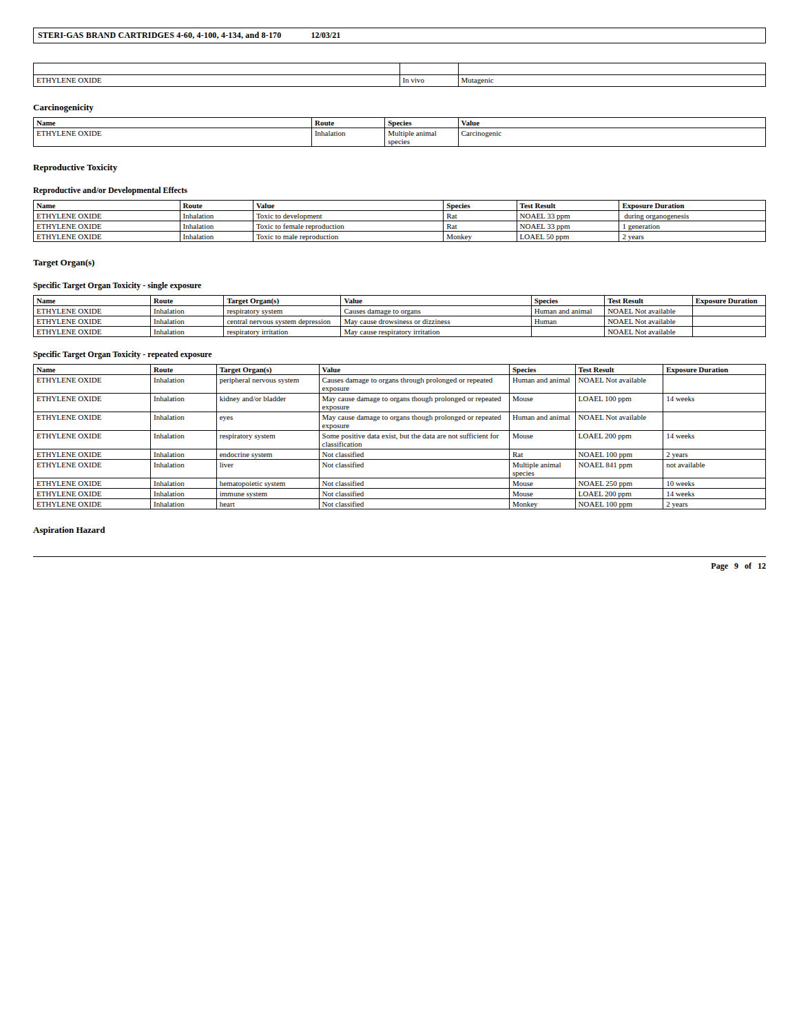STERI-GAS BRAND CARTRIDGES 4-60, 4-100, 4-134, and 8-170 12/03/21
| ETHYLENE OXIDE | In vivo | Mutagenic |
Carcinogenicity
| Name | Route | Species | Value |
| --- | --- | --- | --- |
| ETHYLENE OXIDE | Inhalation | Multiple animal species | Carcinogenic |
Reproductive Toxicity
Reproductive and/or Developmental Effects
| Name | Route | Value | Species | Test Result | Exposure Duration |
| --- | --- | --- | --- | --- | --- |
| ETHYLENE OXIDE | Inhalation | Toxic to development | Rat | NOAEL 33 ppm | during organogenesis |
| ETHYLENE OXIDE | Inhalation | Toxic to female reproduction | Rat | NOAEL 33 ppm | 1 generation |
| ETHYLENE OXIDE | Inhalation | Toxic to male reproduction | Monkey | LOAEL 50 ppm | 2 years |
Target Organ(s)
Specific Target Organ Toxicity - single exposure
| Name | Route | Target Organ(s) | Value | Species | Test Result | Exposure Duration |
| --- | --- | --- | --- | --- | --- | --- |
| ETHYLENE OXIDE | Inhalation | respiratory system | Causes damage to organs | Human and animal | NOAEL Not available | |
| ETHYLENE OXIDE | Inhalation | central nervous system depression | May cause drowsiness or dizziness | Human | NOAEL Not available | |
| ETHYLENE OXIDE | Inhalation | respiratory irritation | May cause respiratory irritation | | NOAEL Not available | |
Specific Target Organ Toxicity - repeated exposure
| Name | Route | Target Organ(s) | Value | Species | Test Result | Exposure Duration |
| --- | --- | --- | --- | --- | --- | --- |
| ETHYLENE OXIDE | Inhalation | peripheral nervous system | Causes damage to organs through prolonged or repeated exposure | Human and animal | NOAEL Not available | |
| ETHYLENE OXIDE | Inhalation | kidney and/or bladder | May cause damage to organs though prolonged or repeated exposure | Mouse | LOAEL 100 ppm | 14 weeks |
| ETHYLENE OXIDE | Inhalation | eyes | May cause damage to organs though prolonged or repeated exposure | Human and animal | NOAEL Not available | |
| ETHYLENE OXIDE | Inhalation | respiratory system | Some positive data exist, but the data are not sufficient for classification | Mouse | LOAEL 200 ppm | 14 weeks |
| ETHYLENE OXIDE | Inhalation | endocrine system | Not classified | Rat | NOAEL 100 ppm | 2 years |
| ETHYLENE OXIDE | Inhalation | liver | Not classified | Multiple animal species | NOAEL 841 ppm | not available |
| ETHYLENE OXIDE | Inhalation | hematopoietic system | Not classified | Mouse | NOAEL 250 ppm | 10 weeks |
| ETHYLENE OXIDE | Inhalation | immune system | Not classified | Mouse | LOAEL 200 ppm | 14 weeks |
| ETHYLENE OXIDE | Inhalation | heart | Not classified | Monkey | NOAEL 100 ppm | 2 years |
Aspiration Hazard
Page 9 of 12